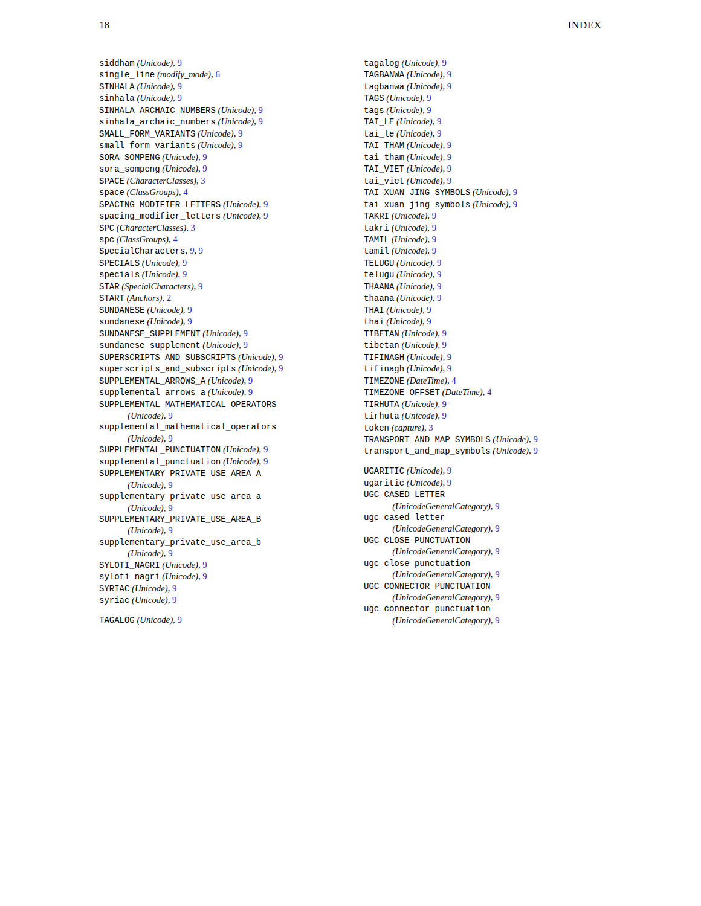18 INDEX
siddham (Unicode), 9
single_line (modify_mode), 6
SINHALA (Unicode), 9
sinhala (Unicode), 9
SINHALA_ARCHAIC_NUMBERS (Unicode), 9
sinhala_archaic_numbers (Unicode), 9
SMALL_FORM_VARIANTS (Unicode), 9
small_form_variants (Unicode), 9
SORA_SOMPENG (Unicode), 9
sora_sompeng (Unicode), 9
SPACE (CharacterClasses), 3
space (ClassGroups), 4
SPACING_MODIFIER_LETTERS (Unicode), 9
spacing_modifier_letters (Unicode), 9
SPC (CharacterClasses), 3
spc (ClassGroups), 4
SpecialCharacters, 9, 9
SPECIALS (Unicode), 9
specials (Unicode), 9
STAR (SpecialCharacters), 9
START (Anchors), 2
SUNDANESE (Unicode), 9
sundanese (Unicode), 9
SUNDANESE_SUPPLEMENT (Unicode), 9
sundanese_supplement (Unicode), 9
SUPERSCRIPTS_AND_SUBSCRIPTS (Unicode), 9
superscripts_and_subscripts (Unicode), 9
SUPPLEMENTAL_ARROWS_A (Unicode), 9
supplemental_arrows_a (Unicode), 9
SUPPLEMENTAL_MATHEMATICAL_OPERATORS
(Unicode), 9
supplemental_mathematical_operators
(Unicode), 9
SUPPLEMENTAL_PUNCTUATION (Unicode), 9
supplemental_punctuation (Unicode), 9
SUPPLEMENTARY_PRIVATE_USE_AREA_A
(Unicode), 9
supplementary_private_use_area_a
(Unicode), 9
SUPPLEMENTARY_PRIVATE_USE_AREA_B
(Unicode), 9
supplementary_private_use_area_b
(Unicode), 9
SYLOTI_NAGRI (Unicode), 9
syloti_nagri (Unicode), 9
SYRIAC (Unicode), 9
syriac (Unicode), 9
TAGALOG (Unicode), 9
tagalog (Unicode), 9
TAGBANWA (Unicode), 9
tagbanwa (Unicode), 9
TAGS (Unicode), 9
tags (Unicode), 9
TAI_LE (Unicode), 9
tai_le (Unicode), 9
TAI_THAM (Unicode), 9
tai_tham (Unicode), 9
TAI_VIET (Unicode), 9
tai_viet (Unicode), 9
TAI_XUAN_JING_SYMBOLS (Unicode), 9
tai_xuan_jing_symbols (Unicode), 9
TAKRI (Unicode), 9
takri (Unicode), 9
TAMIL (Unicode), 9
tamil (Unicode), 9
TELUGU (Unicode), 9
telugu (Unicode), 9
THAANA (Unicode), 9
thaana (Unicode), 9
THAI (Unicode), 9
thai (Unicode), 9
TIBETAN (Unicode), 9
tibetan (Unicode), 9
TIFINAGH (Unicode), 9
tifinagh (Unicode), 9
TIMEZONE (DateTime), 4
TIMEZONE_OFFSET (DateTime), 4
TIRHUTA (Unicode), 9
tirhuta (Unicode), 9
token (capture), 3
TRANSPORT_AND_MAP_SYMBOLS (Unicode), 9
transport_and_map_symbols (Unicode), 9
UGARITIC (Unicode), 9
ugaritic (Unicode), 9
UGC_CASED_LETTER
(UnicodeGeneralCategory), 9
ugc_cased_letter
(UnicodeGeneralCategory), 9
UGC_CLOSE_PUNCTUATION
(UnicodeGeneralCategory), 9
ugc_close_punctuation
(UnicodeGeneralCategory), 9
UGC_CONNECTOR_PUNCTUATION
(UnicodeGeneralCategory), 9
ugc_connector_punctuation
(UnicodeGeneralCategory), 9